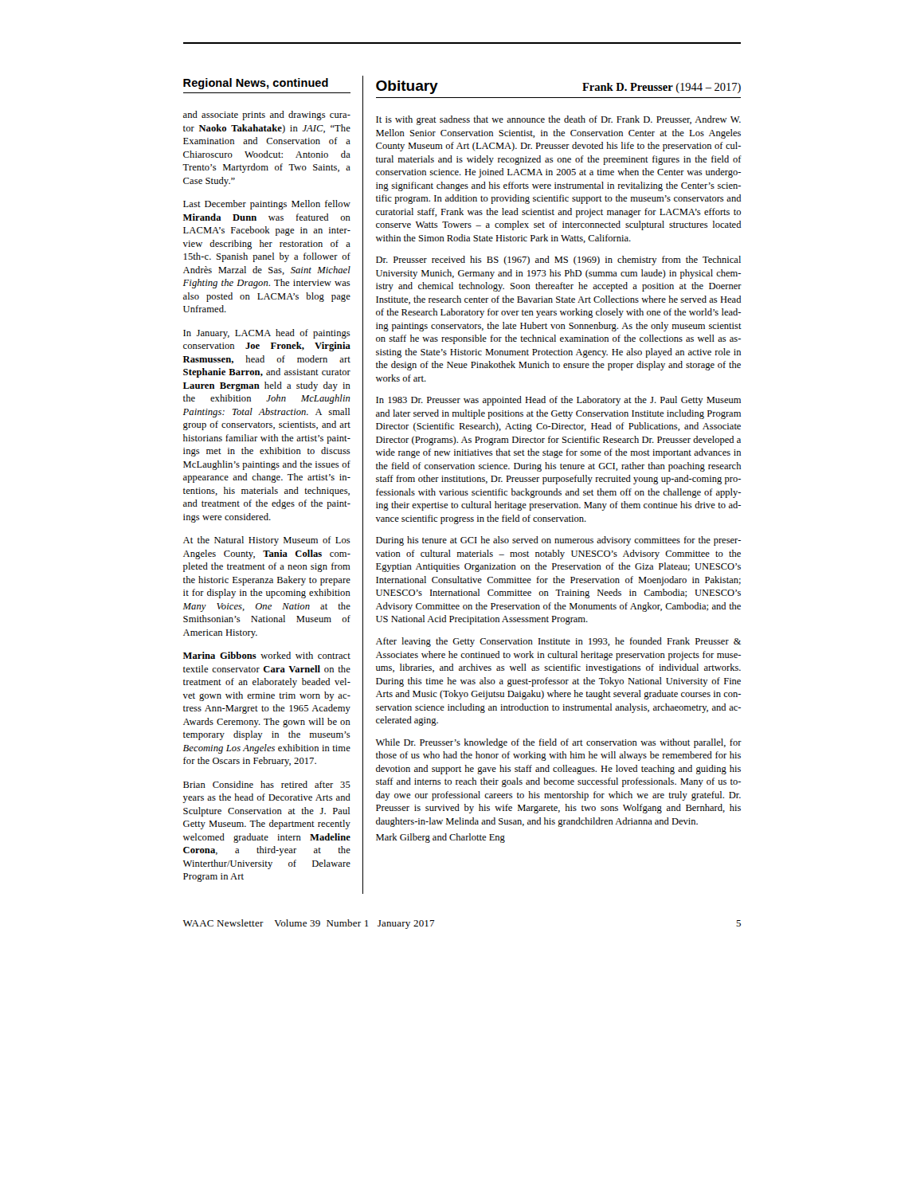Regional News, continued
and associate prints and drawings curator Naoko Takahatake) in JAIC, “The Examination and Conservation of a Chiaroscuro Woodcut: Antonio da Trento’s Martyrdom of Two Saints, a Case Study.”
Last December paintings Mellon fellow Miranda Dunn was featured on LACMA’s Facebook page in an interview describing her restoration of a 15th-c. Spanish panel by a follower of Andrès Marzal de Sas, Saint Michael Fighting the Dragon. The interview was also posted on LACMA’s blog page Unframed.
In January, LACMA head of paintings conservation Joe Fronek, Virginia Rasmussen, head of modern art Stephanie Barron, and assistant curator Lauren Bergman held a study day in the exhibition John McLaughlin Paintings: Total Abstraction. A small group of conservators, scientists, and art historians familiar with the artist’s paintings met in the exhibition to discuss McLaughlin’s paintings and the issues of appearance and change. The artist’s intentions, his materials and techniques, and treatment of the edges of the paintings were considered.
At the Natural History Museum of Los Angeles County, Tania Collas completed the treatment of a neon sign from the historic Esperanza Bakery to prepare it for display in the upcoming exhibition Many Voices, One Nation at the Smithsonian’s National Museum of American History.
Marina Gibbons worked with contract textile conservator Cara Varnell on the treatment of an elaborately beaded velvet gown with ermine trim worn by actress Ann-Margret to the 1965 Academy Awards Ceremony. The gown will be on temporary display in the museum’s Becoming Los Angeles exhibition in time for the Oscars in February, 2017.
Brian Considine has retired after 35 years as the head of Decorative Arts and Sculpture Conservation at the J. Paul Getty Museum. The department recently welcomed graduate intern Madeline Corona, a third-year at the Winterthur/University of Delaware Program in Art
Obituary
Frank D. Preusser (1944 – 2017)
It is with great sadness that we announce the death of Dr. Frank D. Preusser, Andrew W. Mellon Senior Conservation Scientist, in the Conservation Center at the Los Angeles County Museum of Art (LACMA). Dr. Preusser devoted his life to the preservation of cultural materials and is widely recognized as one of the preeminent figures in the field of conservation science. He joined LACMA in 2005 at a time when the Center was undergoing significant changes and his efforts were instrumental in revitalizing the Center’s scientific program. In addition to providing scientific support to the museum’s conservators and curatorial staff, Frank was the lead scientist and project manager for LACMA’s efforts to conserve Watts Towers – a complex set of interconnected sculptural structures located within the Simon Rodia State Historic Park in Watts, California.
Dr. Preusser received his BS (1967) and MS (1969) in chemistry from the Technical University Munich, Germany and in 1973 his PhD (summa cum laude) in physical chemistry and chemical technology. Soon thereafter he accepted a position at the Doerner Institute, the research center of the Bavarian State Art Collections where he served as Head of the Research Laboratory for over ten years working closely with one of the world’s leading paintings conservators, the late Hubert von Sonnenburg. As the only museum scientist on staff he was responsible for the technical examination of the collections as well as assisting the State’s Historic Monument Protection Agency. He also played an active role in the design of the Neue Pinakothek Munich to ensure the proper display and storage of the works of art.
In 1983 Dr. Preusser was appointed Head of the Laboratory at the J. Paul Getty Museum and later served in multiple positions at the Getty Conservation Institute including Program Director (Scientific Research), Acting Co-Director, Head of Publications, and Associate Director (Programs). As Program Director for Scientific Research Dr. Preusser developed a wide range of new initiatives that set the stage for some of the most important advances in the field of conservation science. During his tenure at GCI, rather than poaching research staff from other institutions, Dr. Preusser purposefully recruited young up-and-coming professionals with various scientific backgrounds and set them off on the challenge of applying their expertise to cultural heritage preservation. Many of them continue his drive to advance scientific progress in the field of conservation.
During his tenure at GCI he also served on numerous advisory committees for the preservation of cultural materials – most notably UNESCO’s Advisory Committee to the Egyptian Antiquities Organization on the Preservation of the Giza Plateau; UNESCO’s International Consultative Committee for the Preservation of Moenjodaro in Pakistan; UNESCO’s International Committee on Training Needs in Cambodia; UNESCO’s Advisory Committee on the Preservation of the Monuments of Angkor, Cambodia; and the US National Acid Precipitation Assessment Program.
After leaving the Getty Conservation Institute in 1993, he founded Frank Preusser & Associates where he continued to work in cultural heritage preservation projects for museums, libraries, and archives as well as scientific investigations of individual artworks. During this time he was also a guest-professor at the Tokyo National University of Fine Arts and Music (Tokyo Geijutsu Daigaku) where he taught several graduate courses in conservation science including an introduction to instrumental analysis, archaeometry, and accelerated aging.
While Dr. Preusser’s knowledge of the field of art conservation was without parallel, for those of us who had the honor of working with him he will always be remembered for his devotion and support he gave his staff and colleagues. He loved teaching and guiding his staff and interns to reach their goals and become successful professionals. Many of us today owe our professional careers to his mentorship for which we are truly grateful. Dr. Preusser is survived by his wife Margarete, his two sons Wolfgang and Bernhard, his daughters-in-law Melinda and Susan, and his grandchildren Adrianna and Devin.
Mark Gilberg and Charlotte Eng
WAAC Newsletter Volume 39 Number 1 January 2017
5